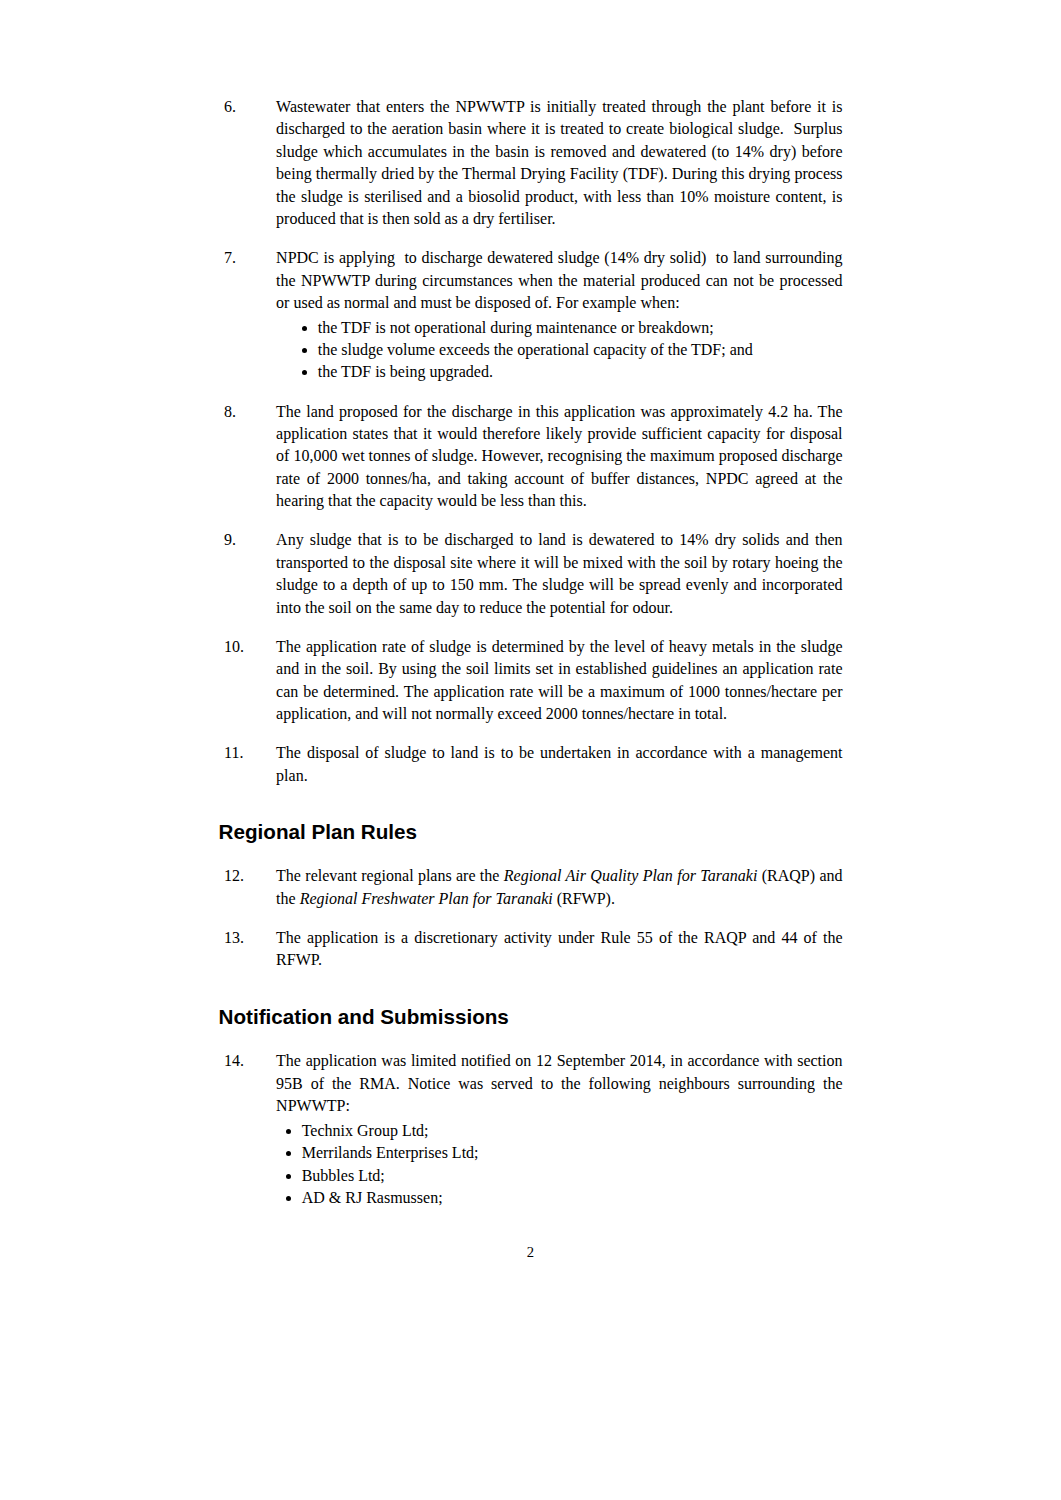6.
Wastewater that enters the NPWWTP is initially treated through the plant before it is discharged to the aeration basin where it is treated to create biological sludge. Surplus sludge which accumulates in the basin is removed and dewatered (to 14% dry) before being thermally dried by the Thermal Drying Facility (TDF). During this drying process the sludge is sterilised and a biosolid product, with less than 10% moisture content, is produced that is then sold as a dry fertiliser.
7.
NPDC is applying to discharge dewatered sludge (14% dry solid) to land surrounding the NPWWTP during circumstances when the material produced can not be processed or used as normal and must be disposed of. For example when:
the TDF is not operational during maintenance or breakdown;
the sludge volume exceeds the operational capacity of the TDF; and
the TDF is being upgraded.
8.
The land proposed for the discharge in this application was approximately 4.2 ha. The application states that it would therefore likely provide sufficient capacity for disposal of 10,000 wet tonnes of sludge. However, recognising the maximum proposed discharge rate of 2000 tonnes/ha, and taking account of buffer distances, NPDC agreed at the hearing that the capacity would be less than this.
9.
Any sludge that is to be discharged to land is dewatered to 14% dry solids and then transported to the disposal site where it will be mixed with the soil by rotary hoeing the sludge to a depth of up to 150 mm. The sludge will be spread evenly and incorporated into the soil on the same day to reduce the potential for odour.
10.
The application rate of sludge is determined by the level of heavy metals in the sludge and in the soil. By using the soil limits set in established guidelines an application rate can be determined. The application rate will be a maximum of 1000 tonnes/hectare per application, and will not normally exceed 2000 tonnes/hectare in total.
11.
The disposal of sludge to land is to be undertaken in accordance with a management plan.
Regional Plan Rules
12.
The relevant regional plans are the Regional Air Quality Plan for Taranaki (RAQP) and the Regional Freshwater Plan for Taranaki (RFWP).
13.
The application is a discretionary activity under Rule 55 of the RAQP and 44 of the RFWP.
Notification and Submissions
14.
The application was limited notified on 12 September 2014, in accordance with section 95B of the RMA. Notice was served to the following neighbours surrounding the NPWWTP:
Technix Group Ltd;
Merrilands Enterprises Ltd;
Bubbles Ltd;
AD & RJ Rasmussen;
2